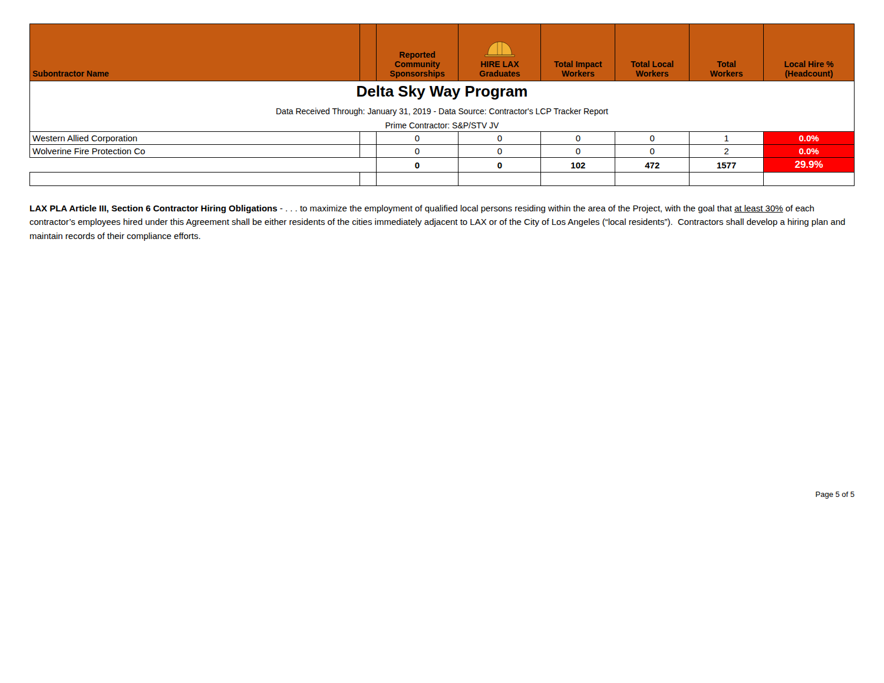| Delta Sky Way Program Data Received Through: January 31, 2019 - Data Source: Contractor's LCP Tracker Report Prime Contractor: S&P/STV JV |
| Subontractor Name | | Reported Community Sponsorships | HIRE LAX Graduates | Total Impact Workers | Total Local Workers | Total Workers | Local Hire % (Headcount) |
| Western Allied Corporation | | 0 | 0 | 0 | 0 | 1 | 0.0% |
| Wolverine Fire Protection Co | | 0 | 0 | 0 | 0 | 2 | 0.0% |
| | | 0 | 0 | 102 | 472 | 1577 | 29.9% |
LAX PLA Article III, Section 6 Contractor Hiring Obligations - . . . to maximize the employment of qualified local persons residing within the area of the Project, with the goal that at least 30% of each contractor’s employees hired under this Agreement shall be either residents of the cities immediately adjacent to LAX or of the City of Los Angeles (“local residents”). Contractors shall develop a hiring plan and maintain records of their compliance efforts.
Page 5 of 5